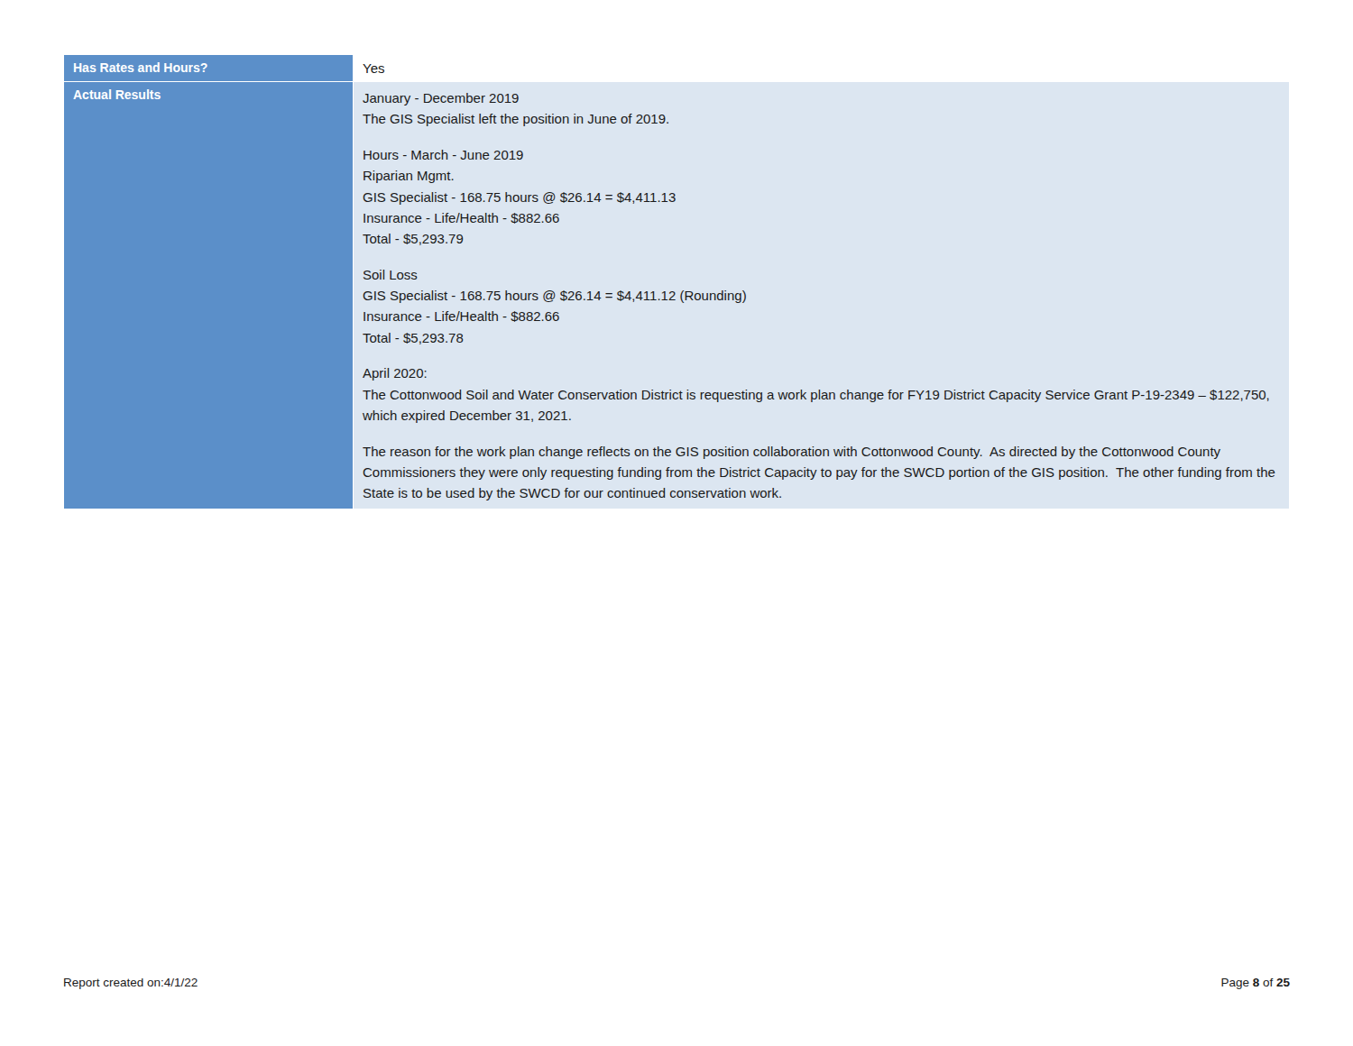| Has Rates and Hours? | Yes |
| Actual Results | January - December 2019 The GIS Specialist left the position in June of 2019. Hours - March - June 2019 Riparian Mgmt. GIS Specialist - 168.75 hours @ $26.14 = $4,411.13 Insurance - Life/Health - $882.66 Total - $5,293.79 Soil Loss GIS Specialist - 168.75 hours @ $26.14 = $4,411.12 (Rounding) Insurance - Life/Health - $882.66 Total - $5,293.78 April 2020: The Cottonwood Soil and Water Conservation District is requesting a work plan change for FY19 District Capacity Service Grant P-19-2349 – $122,750, which expired December 31, 2021. The reason for the work plan change reflects on the GIS position collaboration with Cottonwood County. As directed by the Cottonwood County Commissioners they were only requesting funding from the District Capacity to pay for the SWCD portion of the GIS position. The other funding from the State is to be used by the SWCD for our continued conservation work. |
Report created on:4/1/22 Page 8 of 25